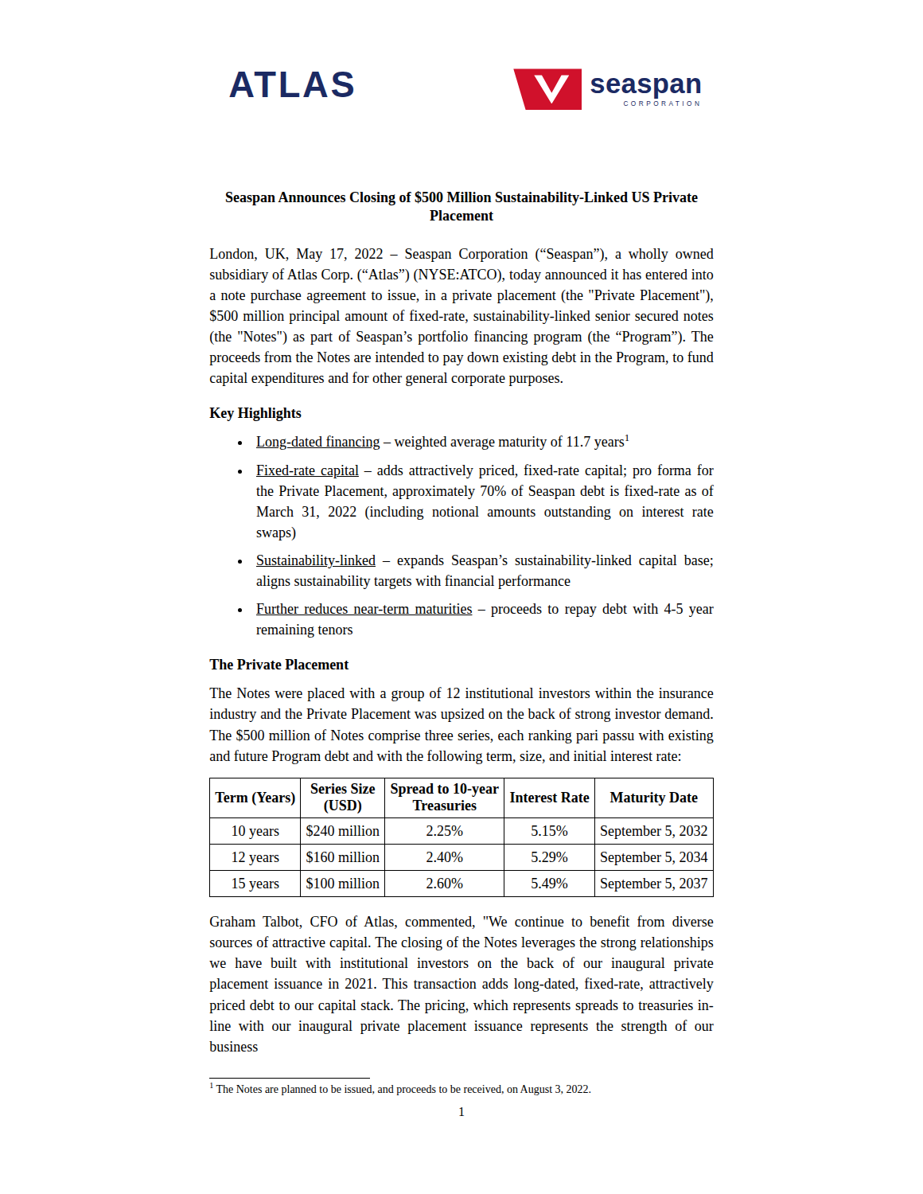ATLAS
seaspan
CORPORATION
Seaspan Announces Closing of $500 Million Sustainability-Linked US Private Placement
London, UK, May 17, 2022 – Seaspan Corporation (“Seaspan”), a wholly owned subsidiary of Atlas Corp. (“Atlas”) (NYSE:ATCO), today announced it has entered into a note purchase agreement to issue, in a private placement (the "Private Placement"), $500 million principal amount of fixed-rate, sustainability-linked senior secured notes (the "Notes") as part of Seaspan’s portfolio financing program (the “Program”). The proceeds from the Notes are intended to pay down existing debt in the Program, to fund capital expenditures and for other general corporate purposes.
Key Highlights
Long-dated financing – weighted average maturity of 11.7 years1
Fixed-rate capital – adds attractively priced, fixed-rate capital; pro forma for the Private Placement, approximately 70% of Seaspan debt is fixed-rate as of March 31, 2022 (including notional amounts outstanding on interest rate swaps)
Sustainability-linked – expands Seaspan’s sustainability-linked capital base; aligns sustainability targets with financial performance
Further reduces near-term maturities – proceeds to repay debt with 4-5 year remaining tenors
The Private Placement
The Notes were placed with a group of 12 institutional investors within the insurance industry and the Private Placement was upsized on the back of strong investor demand. The $500 million of Notes comprise three series, each ranking pari passu with existing and future Program debt and with the following term, size, and initial interest rate:
| Term (Years) | Series Size (USD) | Spread to 10-year Treasuries | Interest Rate | Maturity Date |
| --- | --- | --- | --- | --- |
| 10 years | $240 million | 2.25% | 5.15% | September 5, 2032 |
| 12 years | $160 million | 2.40% | 5.29% | September 5, 2034 |
| 15 years | $100 million | 2.60% | 5.49% | September 5, 2037 |
Graham Talbot, CFO of Atlas, commented, "We continue to benefit from diverse sources of attractive capital. The closing of the Notes leverages the strong relationships we have built with institutional investors on the back of our inaugural private placement issuance in 2021. This transaction adds long-dated, fixed-rate, attractively priced debt to our capital stack. The pricing, which represents spreads to treasuries in-line with our inaugural private placement issuance represents the strength of our business
1 The Notes are planned to be issued, and proceeds to be received, on August 3, 2022.
1